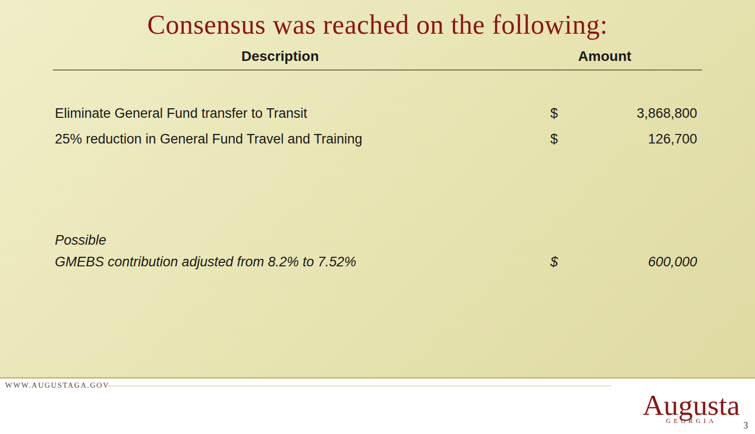Consensus was reached on the following:
| Description | Amount |
| --- | --- |
| Eliminate General Fund transfer to Transit | $ | 3,868,800 |
| 25% reduction in General Fund Travel and Training | $ | 126,700 |
| Possible | | |
| GMEBS contribution adjusted from 8.2% to 7.52% | $ | 600,000 |
WWW.AUGUSTAGA.GOV
Augusta
GEORGIA
3